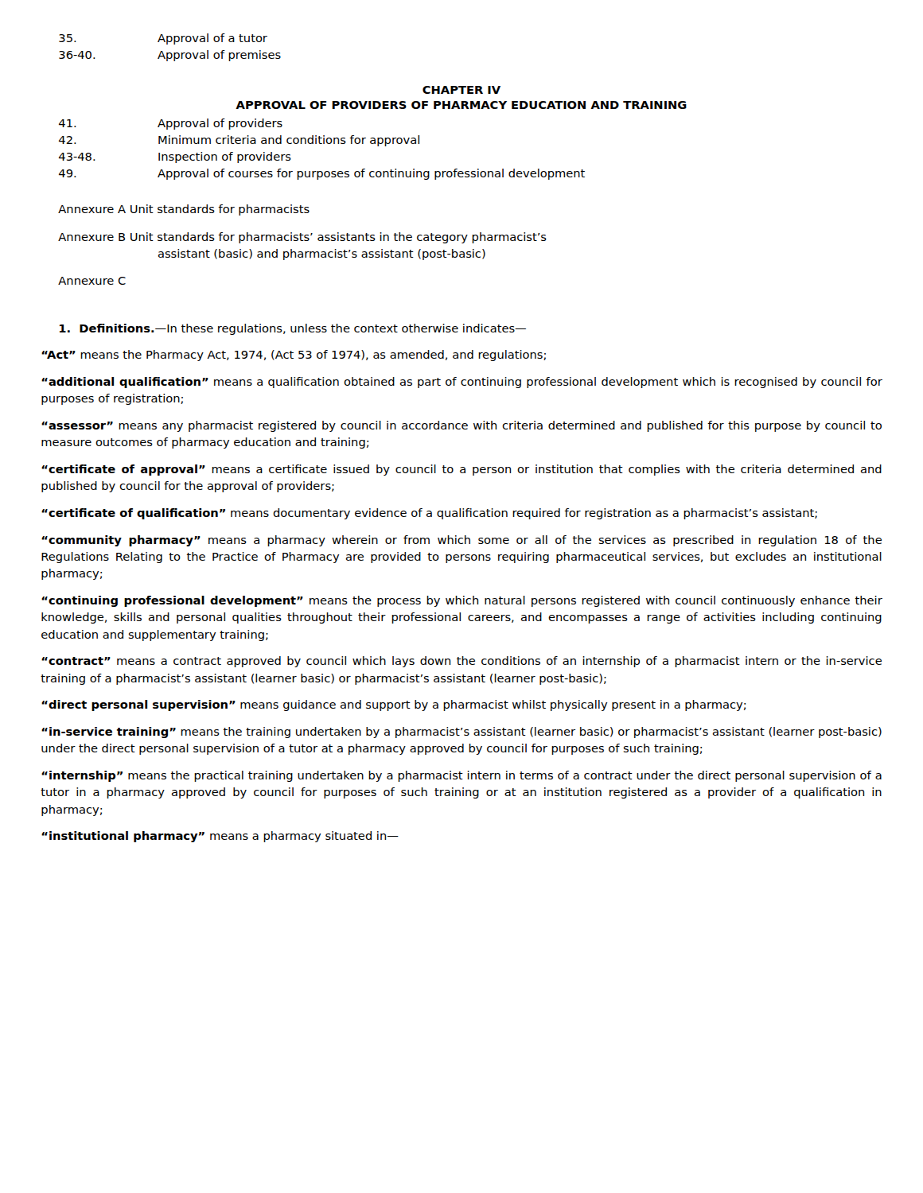35. Approval of a tutor
36-40. Approval of premises
CHAPTER IV
APPROVAL OF PROVIDERS OF PHARMACY EDUCATION AND TRAINING
41. Approval of providers
42. Minimum criteria and conditions for approval
43-48. Inspection of providers
49. Approval of courses for purposes of continuing professional development
Annexure A Unit standards for pharmacists
Annexure B Unit standards for pharmacists’ assistants in the category pharmacist’s
assistant (basic) and pharmacist’s assistant (post-basic)
Annexure C
1. Definitions.—In these regulations, unless the context otherwise indicates—
“Act” means the Pharmacy Act, 1974, (Act 53 of 1974), as amended, and regulations;
“additional qualification” means a qualification obtained as part of continuing professional development which is recognised by council for purposes of registration;
“assessor” means any pharmacist registered by council in accordance with criteria determined and published for this purpose by council to measure outcomes of pharmacy education and training;
“certificate of approval” means a certificate issued by council to a person or institution that complies with the criteria determined and published by council for the approval of providers;
“certificate of qualification” means documentary evidence of a qualification required for registration as a pharmacist’s assistant;
“community pharmacy” means a pharmacy wherein or from which some or all of the services as prescribed in regulation 18 of the Regulations Relating to the Practice of Pharmacy are provided to persons requiring pharmaceutical services, but excludes an institutional pharmacy;
“continuing professional development” means the process by which natural persons registered with council continuously enhance their knowledge, skills and personal qualities throughout their professional careers, and encompasses a range of activities including continuing education and supplementary training;
“contract” means a contract approved by council which lays down the conditions of an internship of a pharmacist intern or the in-service training of a pharmacist’s assistant (learner basic) or pharmacist’s assistant (learner post-basic);
“direct personal supervision” means guidance and support by a pharmacist whilst physically present in a pharmacy;
“in-service training” means the training undertaken by a pharmacist’s assistant (learner basic) or pharmacist’s assistant (learner post-basic) under the direct personal supervision of a tutor at a pharmacy approved by council for purposes of such training;
“internship” means the practical training undertaken by a pharmacist intern in terms of a contract under the direct personal supervision of a tutor in a pharmacy approved by council for purposes of such training or at an institution registered as a provider of a qualification in pharmacy;
“institutional pharmacy” means a pharmacy situated in—